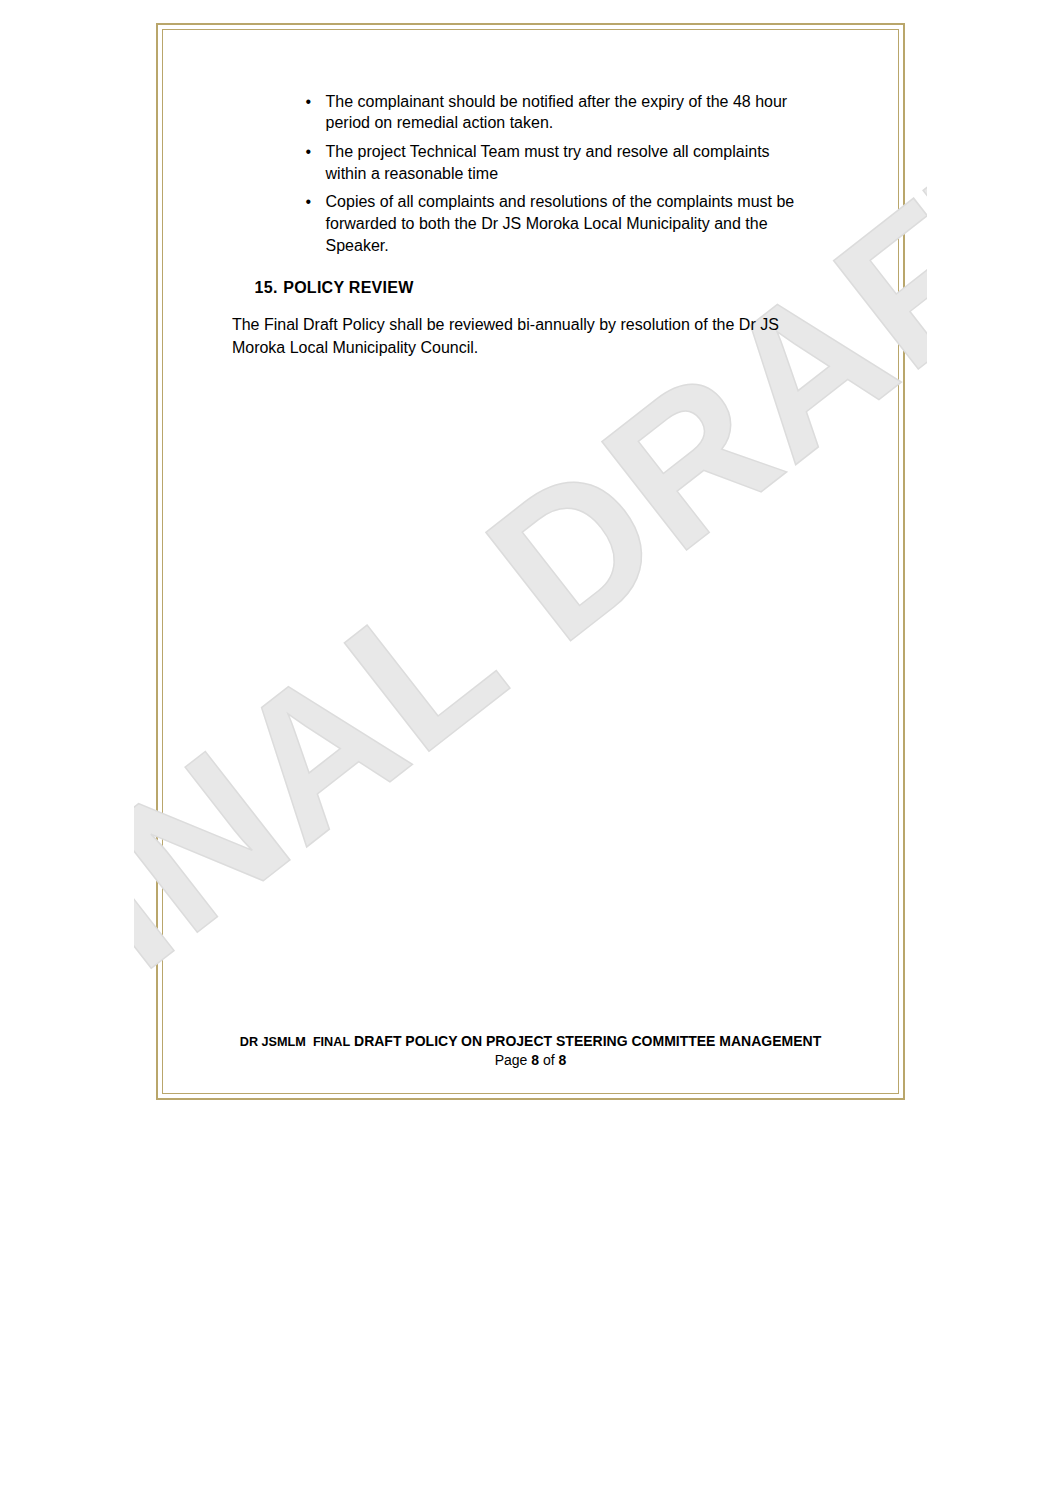FINAL DRAFT
The complainant should be notified after the expiry of the 48 hour period on remedial action taken.
The project Technical Team must try and resolve all complaints within a reasonable time
Copies of all complaints and resolutions of the complaints must be forwarded to both the Dr JS Moroka Local Municipality and the Speaker.
15. POLICY REVIEW
The Final Draft Policy shall be reviewed bi-annually by resolution of the Dr JS Moroka Local Municipality Council.
DR JSMLM FINAL DRAFT POLICY ON PROJECT STEERING COMMITTEE MANAGEMENT
Page 8 of 8